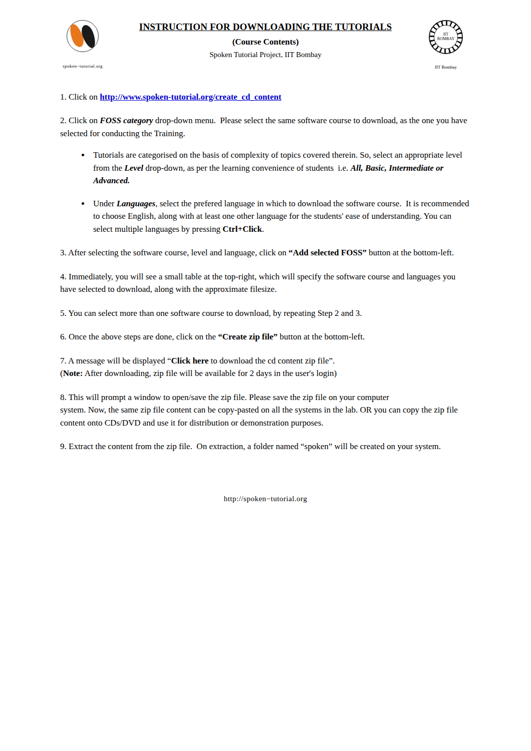spoken−tutorial.org
IIT
BOMBAY
IIT Bombay
INSTRUCTION FOR DOWNLOADING THE TUTORIALS
(Course Contents)
Spoken Tutorial Project, IIT Bombay
1. Click on http://www.spoken-tutorial.org/create_cd_content
2. Click on FOSS category drop-down menu. Please select the same software course to download, as the one you have selected for conducting the Training.
Tutorials are categorised on the basis of complexity of topics covered therein. So, select an appropriate level from the Level drop-down, as per the learning convenience of students i.e. All, Basic, Intermediate or Advanced.
Under Languages, select the prefered language in which to download the software course. It is recommended to choose English, along with at least one other language for the students' ease of understanding. You can select multiple languages by pressing Ctrl+Click.
3. After selecting the software course, level and language, click on “Add selected FOSS” button at the bottom-left.
4. Immediately, you will see a small table at the top-right, which will specify the software course and languages you have selected to download, along with the approximate filesize.
5. You can select more than one software course to download, by repeating Step 2 and 3.
6. Once the above steps are done, click on the “Create zip file” button at the bottom-left.
7. A message will be displayed “Click here to download the cd content zip file”.
(Note: After downloading, zip file will be available for 2 days in the user's login)
8. This will prompt a window to open/save the zip file. Please save the zip file on your computer
system. Now, the same zip file content can be copy-pasted on all the systems in the lab. OR you can copy the zip file content onto CDs/DVD and use it for distribution or demonstration purposes.
9. Extract the content from the zip file. On extraction, a folder named “spoken” will be created on your system.
http://spoken−tutorial.org